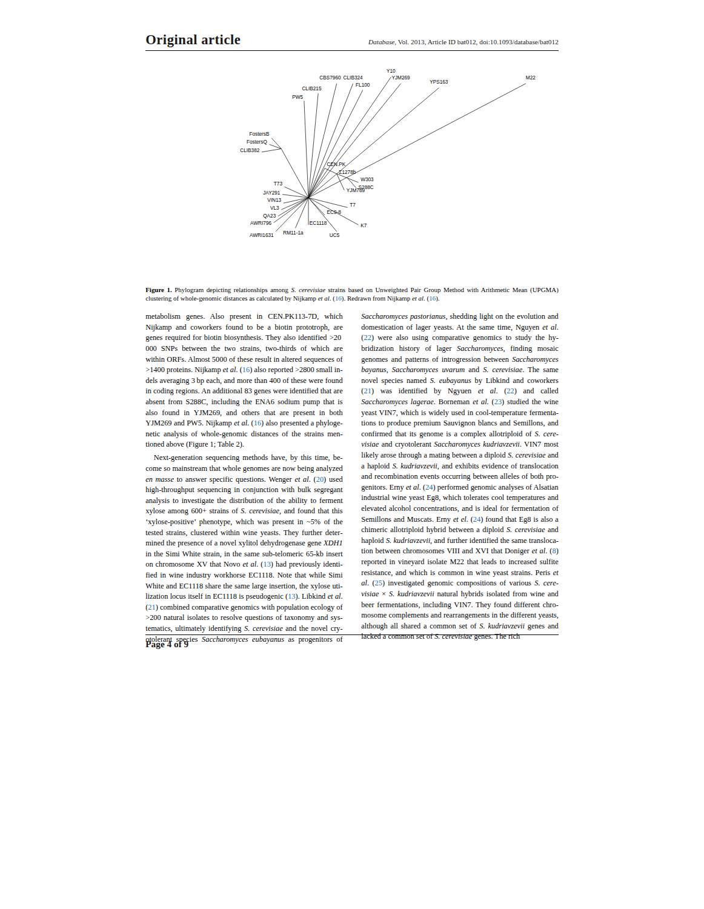Original article
Database, Vol. 2013, Article ID bat012, doi:10.1093/database/bat012
M22 YPS163 YJM269 Y10 FL100 CLIB324 CBS7960 CLIB215 PW5 FostersB FostersQ CLIB382 CEN.PK Σ1278b W303 S288C YJM789 T7 K7 UC5 EC9-8 EC1118 RM11-1a AWRI1631 AWRI796 QA23 VL3 VIN13 JAY291 T73
Figure 1. Phylogram depicting relationships among S. cerevisiae strains based on Unweighted Pair Group Method with Arithmetic Mean (UPGMA) clustering of whole-genomic distances as calculated by Nijkamp et al. (16). Redrawn from Nijkamp et al. (16).
metabolism genes. Also present in CEN.PK113-7D, which Nijkamp and coworkers found to be a biotin prototroph, are genes required for biotin biosynthesis. They also identified >20 000 SNPs between the two strains, two-thirds of which are within ORFs. Almost 5000 of these result in altered sequences of >1400 proteins. Nijkamp et al. (16) also reported >2800 small indels averaging 3 bp each, and more than 400 of these were found in coding regions. An additional 83 genes were identified that are absent from S288C, including the ENA6 sodium pump that is also found in YJM269, and others that are present in both YJM269 and PW5. Nijkamp et al. (16) also presented a phylogenetic analysis of whole-genomic distances of the strains mentioned above (Figure 1; Table 2).
Next-generation sequencing methods have, by this time, become so mainstream that whole genomes are now being analyzed en masse to answer specific questions. Wenger et al. (20) used high-throughput sequencing in conjunction with bulk segregant analysis to investigate the distribution of the ability to ferment xylose among 600+ strains of S. cerevisiae, and found that this ‘xylose-positive’ phenotype, which was present in ~5% of the tested strains, clustered within wine yeasts. They further determined the presence of a novel xylitol dehydrogenase gene XDH1 in the Simi White strain, in the same sub-telomeric 65-kb insert on chromosome XV that Novo et al. (13) had previously identified in wine industry workhorse EC1118. Note that while Simi White and EC1118 share the same large insertion, the xylose utilization locus itself in EC1118 is pseudogenic (13). Libkind et al. (21) combined comparative genomics with population ecology of >200 natural isolates to resolve questions of taxonomy and systematics, ultimately identifying S. cerevisiae and the novel cryotolerant species Saccharomyces eubayanus as progenitors of Saccharomyces pastorianus, shedding light on the evolution and domestication of lager yeasts. At the same time, Nguyen et al. (22) were also using comparative genomics to study the hybridization history of lager Saccharomyces, finding mosaic genomes and patterns of introgression between Saccharomyces bayanus, Saccharomyces uvarum and S. cerevisiae. The same novel species named S. eubayanus by Libkind and coworkers (21) was identified by Ngyuen et al. (22) and called Saccharomyces lagerae. Borneman et al. (23) studied the wine yeast VIN7, which is widely used in cool-temperature fermentations to produce premium Sauvignon blancs and Semillons, and confirmed that its genome is a complex allotriploid of S. cerevisiae and cryotolerant Saccharomyces kudriavzevii. VIN7 most likely arose through a mating between a diploid S. cerevisiae and a haploid S. kudriavzevii, and exhibits evidence of translocation and recombination events occurring between alleles of both progenitors. Erny et al. (24) performed genomic analyses of Alsatian industrial wine yeast Eg8, which tolerates cool temperatures and elevated alcohol concentrations, and is ideal for fermentation of Semillons and Muscats. Erny et el. (24) found that Eg8 is also a chimeric allotriploid hybrid between a diploid S. cerevisiae and haploid S. kudriavzevii, and further identified the same translocation between chromosomes VIII and XVI that Doniger et al. (8) reported in vineyard isolate M22 that leads to increased sulfite resistance, and which is common in wine yeast strains. Peris et al. (25) investigated genomic compositions of various S. cerevisiae × S. kudriavzevii natural hybrids isolated from wine and beer fermentations, including VIN7. They found different chromosome complements and rearrangements in the different yeasts, although all shared a common set of S. kudriavzevii genes and lacked a common set of S. cerevisiae genes. The rich
Page 4 of 9